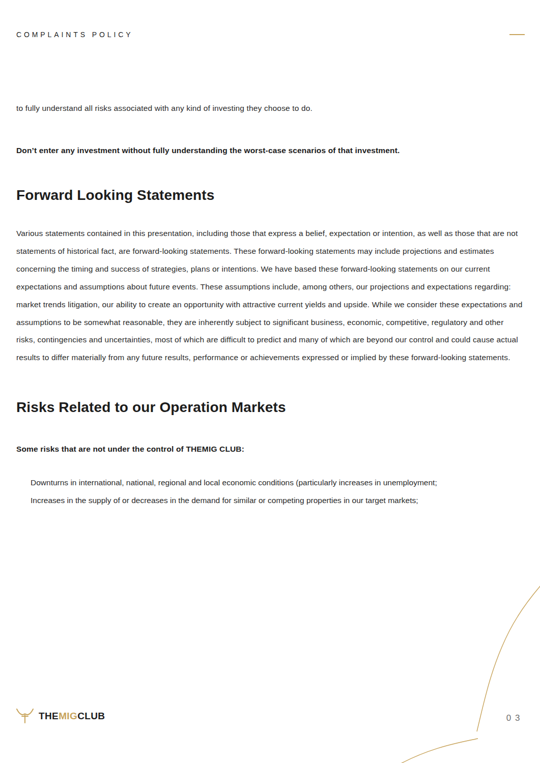Complaints Policy
to fully understand all risks associated with any kind of investing they choose to do.
Don’t enter any investment without fully understanding the worst-case scenarios of that investment.
Forward Looking Statements
Various statements contained in this presentation, including those that express a belief, expectation or intention, as well as those that are not statements of historical fact, are forward-looking statements. These forward-looking statements may include projections and estimates concerning the timing and success of strategies, plans or intentions. We have based these forward-looking statements on our current expectations and assumptions about future events. These assumptions include, among others, our projections and expectations regarding: market trends litigation, our ability to create an opportunity with attractive current yields and upside. While we consider these expectations and assumptions to be somewhat reasonable, they are inherently subject to significant business, economic, competitive, regulatory and other risks, contingencies and uncertainties, most of which are difficult to predict and many of which are beyond our control and could cause actual results to differ materially from any future results, performance or achievements expressed or implied by these forward-looking statements.
Risks Related to our Operation Markets
Some risks that are not under the control of THEMIG CLUB:
Downturns in international, national, regional and local economic conditions (particularly increases in unemployment;
Increases in the supply of or decreases in the demand for similar or competing properties in our target markets;
THEMIGCLUB
03